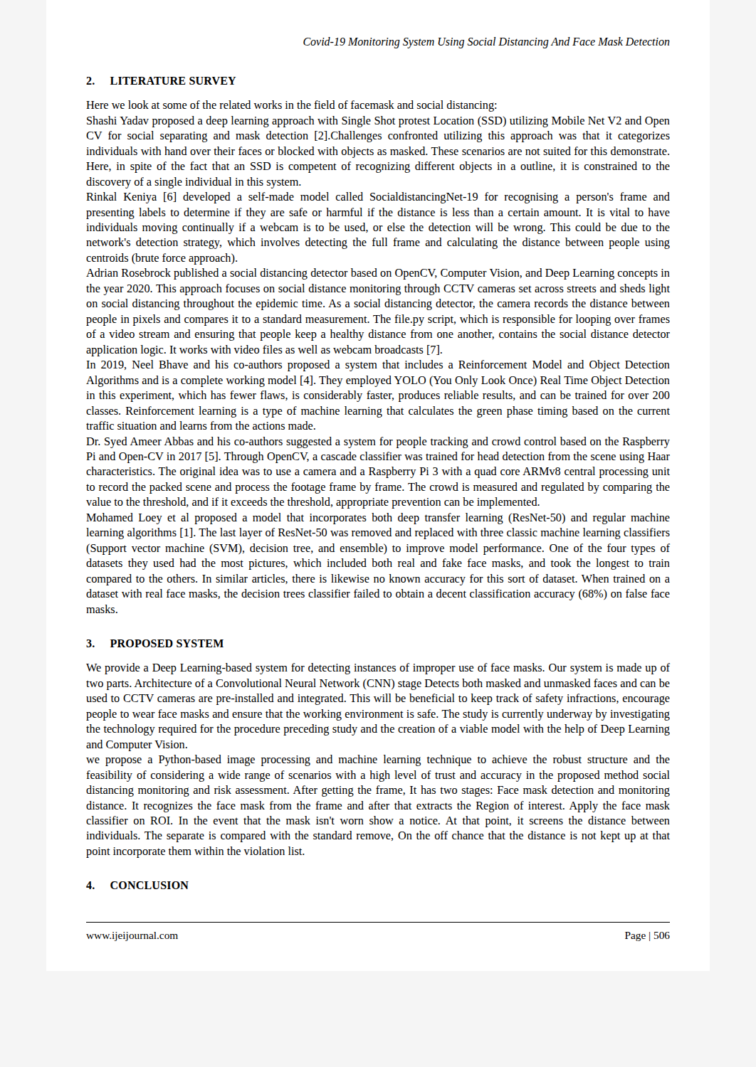Covid-19 Monitoring System Using Social Distancing And Face Mask Detection
2. LITERATURE SURVEY
Here we look at some of the related works in the field of facemask and social distancing:
Shashi Yadav proposed a deep learning approach with Single Shot protest Location (SSD) utilizing Mobile Net V2 and Open CV for social separating and mask detection [2].Challenges confronted utilizing this approach was that it categorizes individuals with hand over their faces or blocked with objects as masked. These scenarios are not suited for this demonstrate. Here, in spite of the fact that an SSD is competent of recognizing different objects in a outline, it is constrained to the discovery of a single individual in this system.
Rinkal Keniya [6] developed a self-made model called SocialdistancingNet-19 for recognising a person's frame and presenting labels to determine if they are safe or harmful if the distance is less than a certain amount. It is vital to have individuals moving continually if a webcam is to be used, or else the detection will be wrong. This could be due to the network's detection strategy, which involves detecting the full frame and calculating the distance between people using centroids (brute force approach).
Adrian Rosebrock published a social distancing detector based on OpenCV, Computer Vision, and Deep Learning concepts in the year 2020. This approach focuses on social distance monitoring through CCTV cameras set across streets and sheds light on social distancing throughout the epidemic time. As a social distancing detector, the camera records the distance between people in pixels and compares it to a standard measurement. The file.py script, which is responsible for looping over frames of a video stream and ensuring that people keep a healthy distance from one another, contains the social distance detector application logic. It works with video files as well as webcam broadcasts [7].
In 2019, Neel Bhave and his co-authors proposed a system that includes a Reinforcement Model and Object Detection Algorithms and is a complete working model [4]. They employed YOLO (You Only Look Once) Real Time Object Detection in this experiment, which has fewer flaws, is considerably faster, produces reliable results, and can be trained for over 200 classes. Reinforcement learning is a type of machine learning that calculates the green phase timing based on the current traffic situation and learns from the actions made.
Dr. Syed Ameer Abbas and his co-authors suggested a system for people tracking and crowd control based on the Raspberry Pi and Open-CV in 2017 [5]. Through OpenCV, a cascade classifier was trained for head detection from the scene using Haar characteristics. The original idea was to use a camera and a Raspberry Pi 3 with a quad core ARMv8 central processing unit to record the packed scene and process the footage frame by frame. The crowd is measured and regulated by comparing the value to the threshold, and if it exceeds the threshold, appropriate prevention can be implemented.
Mohamed Loey et al proposed a model that incorporates both deep transfer learning (ResNet-50) and regular machine learning algorithms [1]. The last layer of ResNet-50 was removed and replaced with three classic machine learning classifiers (Support vector machine (SVM), decision tree, and ensemble) to improve model performance. One of the four types of datasets they used had the most pictures, which included both real and fake face masks, and took the longest to train compared to the others. In similar articles, there is likewise no known accuracy for this sort of dataset. When trained on a dataset with real face masks, the decision trees classifier failed to obtain a decent classification accuracy (68%) on false face masks.
3. PROPOSED SYSTEM
We provide a Deep Learning-based system for detecting instances of improper use of face masks. Our system is made up of two parts. Architecture of a Convolutional Neural Network (CNN) stage Detects both masked and unmasked faces and can be used to CCTV cameras are pre-installed and integrated. This will be beneficial to keep track of safety infractions, encourage people to wear face masks and ensure that the working environment is safe. The study is currently underway by investigating the technology required for the procedure preceding study and the creation of a viable model with the help of Deep Learning and Computer Vision.
we propose a Python-based image processing and machine learning technique to achieve the robust structure and the feasibility of considering a wide range of scenarios with a high level of trust and accuracy in the proposed method social distancing monitoring and risk assessment. After getting the frame, It has two stages: Face mask detection and monitoring distance. It recognizes the face mask from the frame and after that extracts the Region of interest. Apply the face mask classifier on ROI. In the event that the mask isn't worn show a notice. At that point, it screens the distance between individuals. The separate is compared with the standard remove, On the off chance that the distance is not kept up at that point incorporate them within the violation list.
4. CONCLUSION
www.ijeijournal.com Page | 506